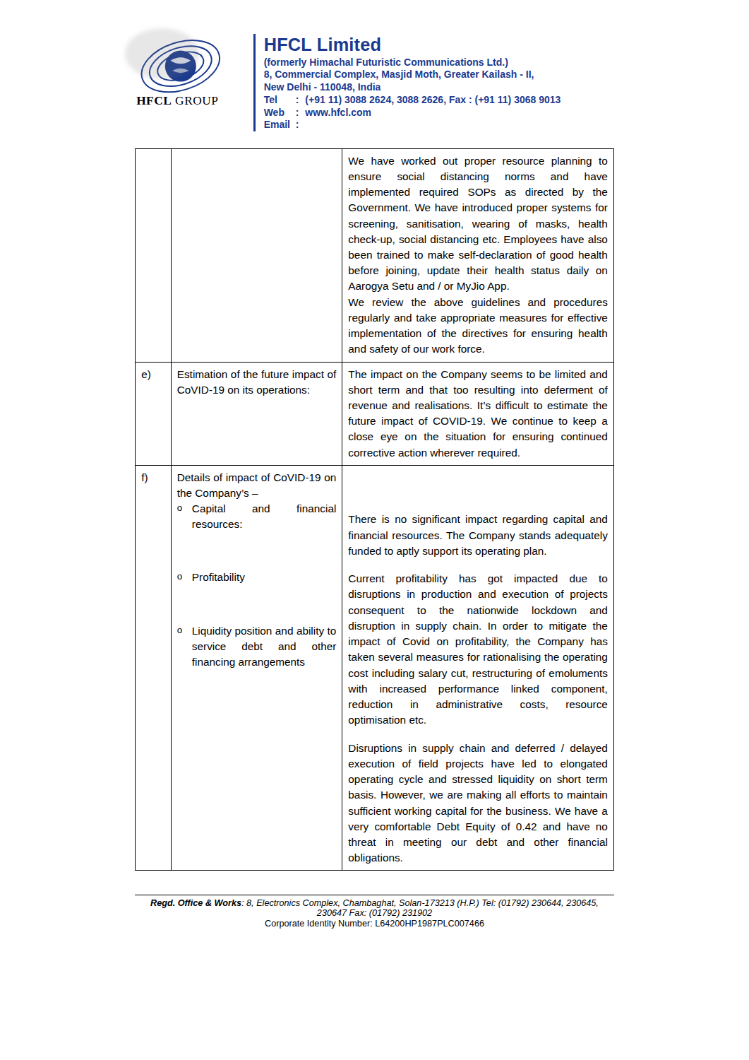HFCL GROUP
HFCL Limited
(formerly Himachal Futuristic Communications Ltd.)
8, Commercial Complex, Masjid Moth, Greater Kailash - II,
New Delhi - 110048, India
| Tel | : | (+91 11) 3088 2624, 3088 2626, Fax : (+91 11) 3068 9013 |
| Web | : | www.hfcl.com |
| Email | : | |
| | | We have worked out proper resource planning to ensure social distancing norms and have implemented required SOPs as directed by the Government. We have introduced proper systems for screening, sanitisation, wearing of masks, health check-up, social distancing etc. Employees have also been trained to make self-declaration of good health before joining, update their health status daily on Aarogya Setu and / or MyJio App. We review the above guidelines and procedures regularly and take appropriate measures for effective implementation of the directives for ensuring health and safety of our work force. |
| e) | Estimation of the future impact of CoVID-19 on its operations: | The impact on the Company seems to be limited and short term and that too resulting into deferment of revenue and realisations. It’s difficult to estimate the future impact of COVID-19. We continue to keep a close eye on the situation for ensuring continued corrective action wherever required. |
| f) | Details of impact of CoVID-19 on the Company’s – Capital and financial resources: Profitability Liquidity position and ability to service debt and other financing arrangements | There is no significant impact regarding capital and financial resources. The Company stands adequately funded to aptly support its operating plan. Current profitability has got impacted due to disruptions in production and execution of projects consequent to the nationwide lockdown and disruption in supply chain. In order to mitigate the impact of Covid on profitability, the Company has taken several measures for rationalising the operating cost including salary cut, restructuring of emoluments with increased performance linked component, reduction in administrative costs, resource optimisation etc. Disruptions in supply chain and deferred / delayed execution of field projects have led to elongated operating cycle and stressed liquidity on short term basis. However, we are making all efforts to maintain sufficient working capital for the business. We have a very comfortable Debt Equity of 0.42 and have no threat in meeting our debt and other financial obligations. |
Regd. Office & Works: 8, Electronics Complex, Chambaghat, Solan-173213 (H.P.) Tel: (01792) 230644, 230645, 230647 Fax: (01792) 231902
Corporate Identity Number: L64200HP1987PLC007466